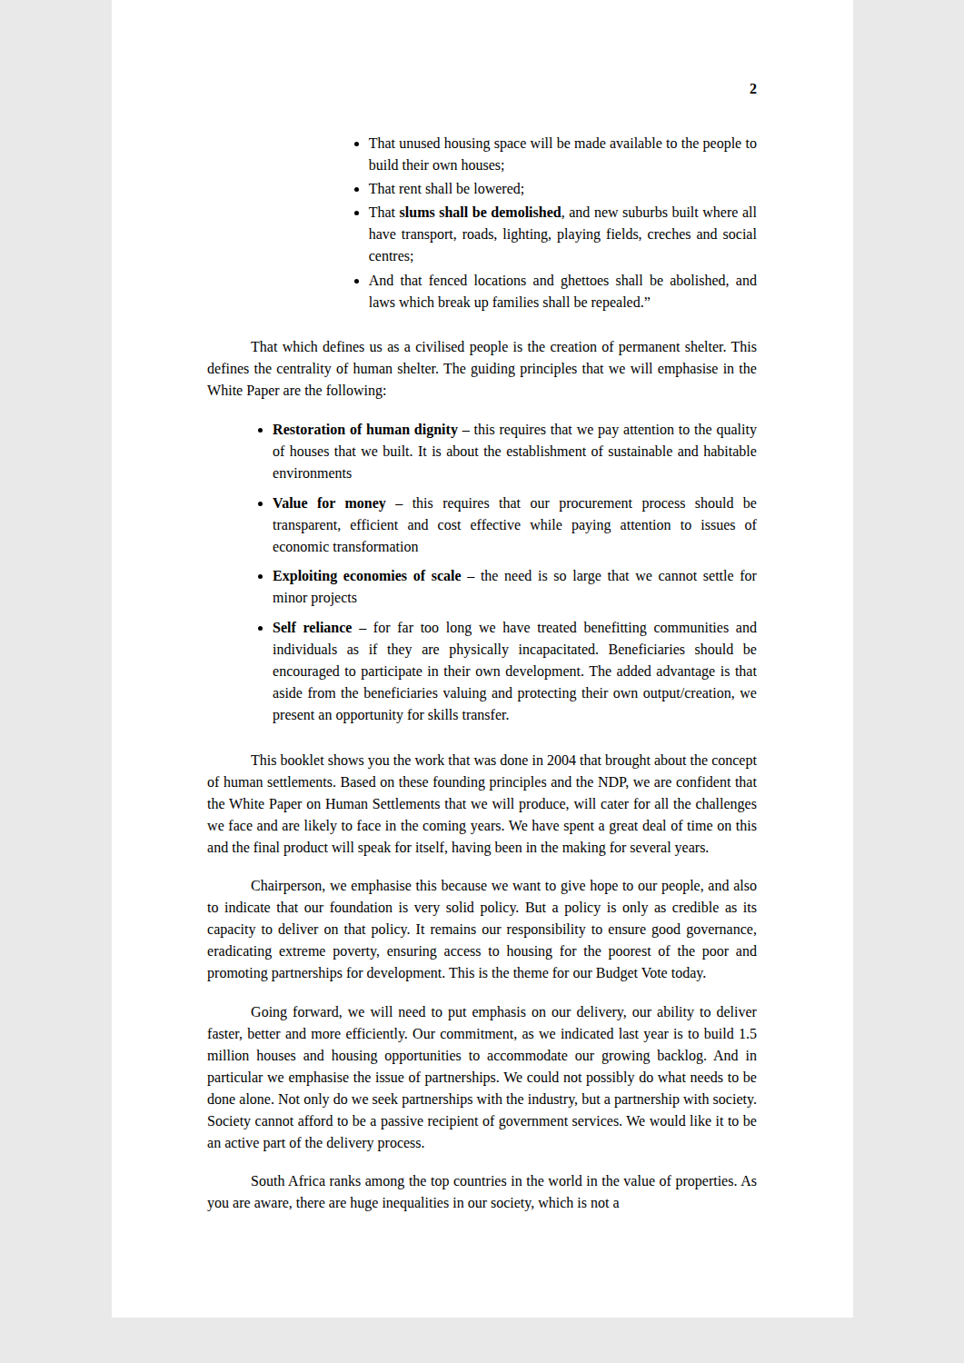2
That unused housing space will be made available to the people to build their own houses;
That rent shall be lowered;
That slums shall be demolished, and new suburbs built where all have transport, roads, lighting, playing fields, creches and social centres;
And that fenced locations and ghettoes shall be abolished, and laws which break up families shall be repealed.”
That which defines us as a civilised people is the creation of permanent shelter. This defines the centrality of human shelter. The guiding principles that we will emphasise in the White Paper are the following:
Restoration of human dignity – this requires that we pay attention to the quality of houses that we built. It is about the establishment of sustainable and habitable environments
Value for money – this requires that our procurement process should be transparent, efficient and cost effective while paying attention to issues of economic transformation
Exploiting economies of scale – the need is so large that we cannot settle for minor projects
Self reliance – for far too long we have treated benefitting communities and individuals as if they are physically incapacitated. Beneficiaries should be encouraged to participate in their own development. The added advantage is that aside from the beneficiaries valuing and protecting their own output/creation, we present an opportunity for skills transfer.
This booklet shows you the work that was done in 2004 that brought about the concept of human settlements. Based on these founding principles and the NDP, we are confident that the White Paper on Human Settlements that we will produce, will cater for all the challenges we face and are likely to face in the coming years. We have spent a great deal of time on this and the final product will speak for itself, having been in the making for several years.
Chairperson, we emphasise this because we want to give hope to our people, and also to indicate that our foundation is very solid policy. But a policy is only as credible as its capacity to deliver on that policy. It remains our responsibility to ensure good governance, eradicating extreme poverty, ensuring access to housing for the poorest of the poor and promoting partnerships for development. This is the theme for our Budget Vote today.
Going forward, we will need to put emphasis on our delivery, our ability to deliver faster, better and more efficiently. Our commitment, as we indicated last year is to build 1.5 million houses and housing opportunities to accommodate our growing backlog. And in particular we emphasise the issue of partnerships. We could not possibly do what needs to be done alone. Not only do we seek partnerships with the industry, but a partnership with society. Society cannot afford to be a passive recipient of government services. We would like it to be an active part of the delivery process.
South Africa ranks among the top countries in the world in the value of properties. As you are aware, there are huge inequalities in our society, which is not a